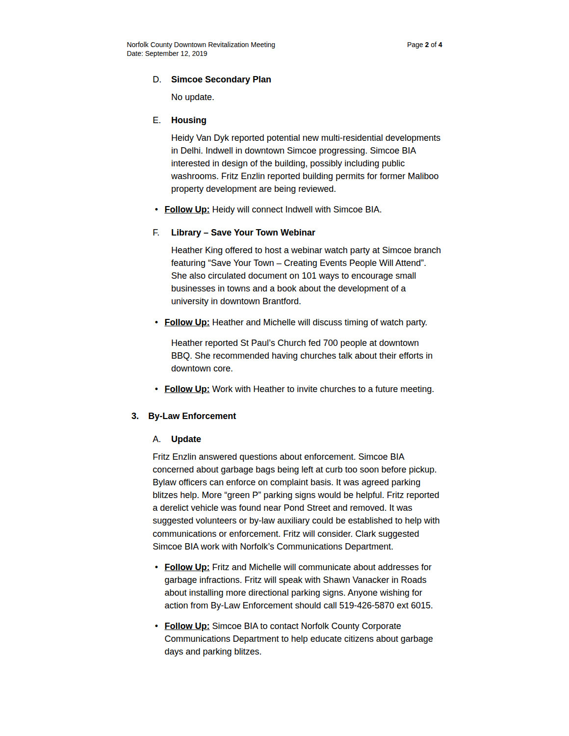Norfolk County Downtown Revitalization Meeting
Date: September 12, 2019
Page 2 of 4
D.
Simcoe Secondary Plan
No update.
E.
Housing
Heidy Van Dyk reported potential new multi-residential developments in Delhi. Indwell in downtown Simcoe progressing. Simcoe BIA interested in design of the building, possibly including public washrooms. Fritz Enzlin reported building permits for former Maliboo property development are being reviewed.
Follow Up: Heidy will connect Indwell with Simcoe BIA.
F.
Library – Save Your Town Webinar
Heather King offered to host a webinar watch party at Simcoe branch featuring “Save Your Town – Creating Events People Will Attend”. She also circulated document on 101 ways to encourage small businesses in towns and a book about the development of a university in downtown Brantford.
Follow Up: Heather and Michelle will discuss timing of watch party.
Heather reported St Paul’s Church fed 700 people at downtown BBQ. She recommended having churches talk about their efforts in downtown core.
Follow Up: Work with Heather to invite churches to a future meeting.
3.
By-Law Enforcement
A.
Update
Fritz Enzlin answered questions about enforcement. Simcoe BIA concerned about garbage bags being left at curb too soon before pickup. Bylaw officers can enforce on complaint basis. It was agreed parking blitzes help. More “green P” parking signs would be helpful. Fritz reported a derelict vehicle was found near Pond Street and removed. It was suggested volunteers or by-law auxiliary could be established to help with communications or enforcement. Fritz will consider. Clark suggested Simcoe BIA work with Norfolk’s Communications Department.
Follow Up: Fritz and Michelle will communicate about addresses for garbage infractions. Fritz will speak with Shawn Vanacker in Roads about installing more directional parking signs. Anyone wishing for action from By-Law Enforcement should call 519-426-5870 ext 6015.
Follow Up: Simcoe BIA to contact Norfolk County Corporate Communications Department to help educate citizens about garbage days and parking blitzes.